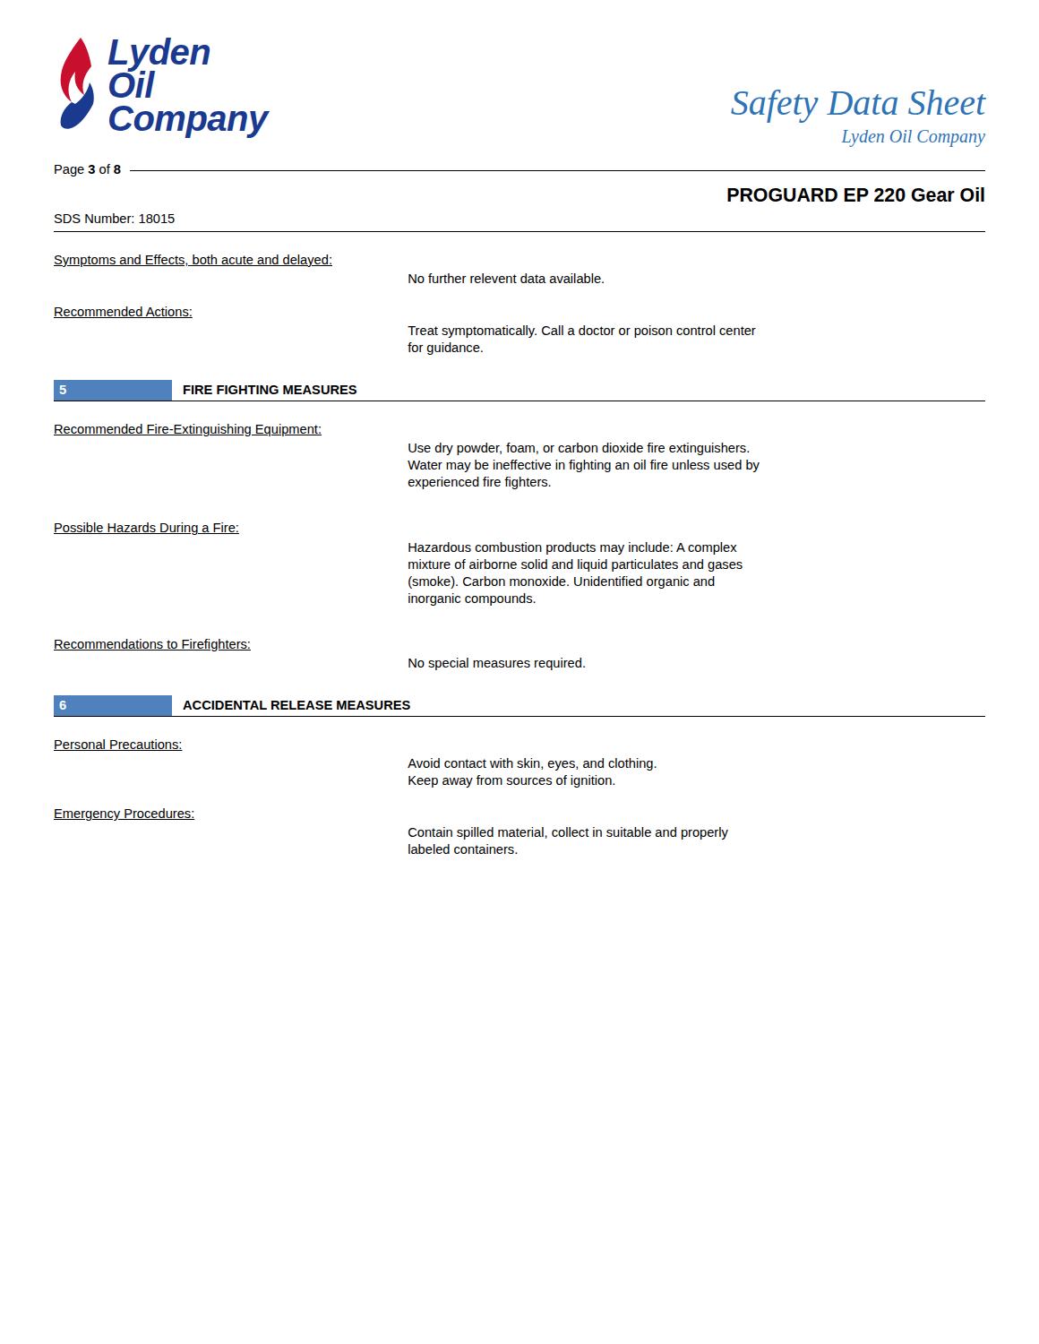Lyden
Oil
Company
Safety Data Sheet
Lyden Oil Company
Page 3 of 8
PROGUARD EP 220 Gear Oil
SDS Number: 18015
Symptoms and Effects, both acute and delayed:
No further relevent data available.
Recommended Actions:
Treat symptomatically. Call a doctor or poison control center for guidance.
5
FIRE FIGHTING MEASURES
Recommended Fire-Extinguishing Equipment:
Use dry powder, foam, or carbon dioxide fire extinguishers. Water may be ineffective in fighting an oil fire unless used by experienced fire fighters.
Possible Hazards During a Fire:
Hazardous combustion products may include: A complex mixture of airborne solid and liquid particulates and gases (smoke). Carbon monoxide. Unidentified organic and inorganic compounds.
Recommendations to Firefighters:
No special measures required.
6
ACCIDENTAL RELEASE MEASURES
Personal Precautions:
Avoid contact with skin, eyes, and clothing.
Keep away from sources of ignition.
Emergency Procedures:
Contain spilled material, collect in suitable and properly labeled containers.